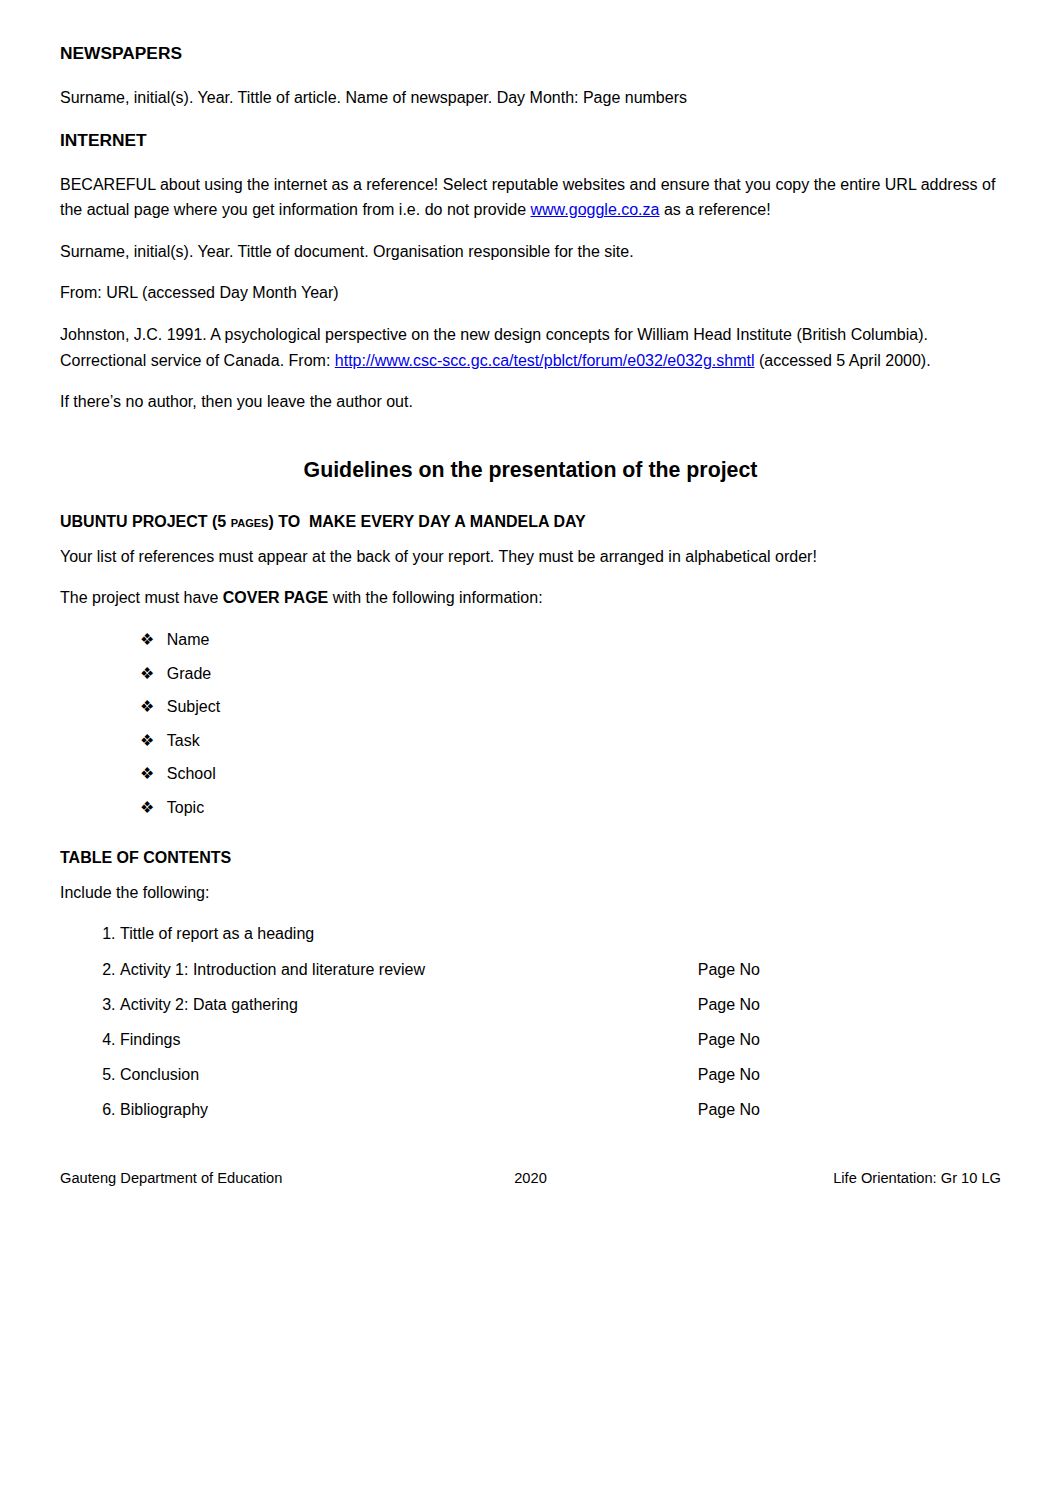NEWSPAPERS
Surname, initial(s). Year. Tittle of article. Name of newspaper. Day Month: Page numbers
INTERNET
BECAREFUL about using the internet as a reference! Select reputable websites and ensure that you copy the entire URL address of the actual page where you get information from i.e. do not provide www.goggle.co.za as a reference!
Surname, initial(s). Year. Tittle of document. Organisation responsible for the site.
From: URL (accessed Day Month Year)
Johnston, J.C. 1991. A psychological perspective on the new design concepts for William Head Institute (British Columbia). Correctional service of Canada. From: http://www.csc-scc.gc.ca/test/pblct/forum/e032/e032g.shmtl (accessed 5 April 2000).
If there’s no author, then you leave the author out.
Guidelines on the presentation of the project
UBUNTU PROJECT (5 pages) TO MAKE EVERY DAY A MANDELA DAY
Your list of references must appear at the back of your report. They must be arranged in alphabetical order!
The project must have COVER PAGE with the following information:
Name
Grade
Subject
Task
School
Topic
TABLE OF CONTENTS
Include the following:
Tittle of report as a heading
Activity 1: Introduction and literature review Page No
Activity 2: Data gathering Page No
Findings Page No
Conclusion Page No
Bibliography Page No
Gauteng Department of Education 2020 Life Orientation: Gr 10 LG